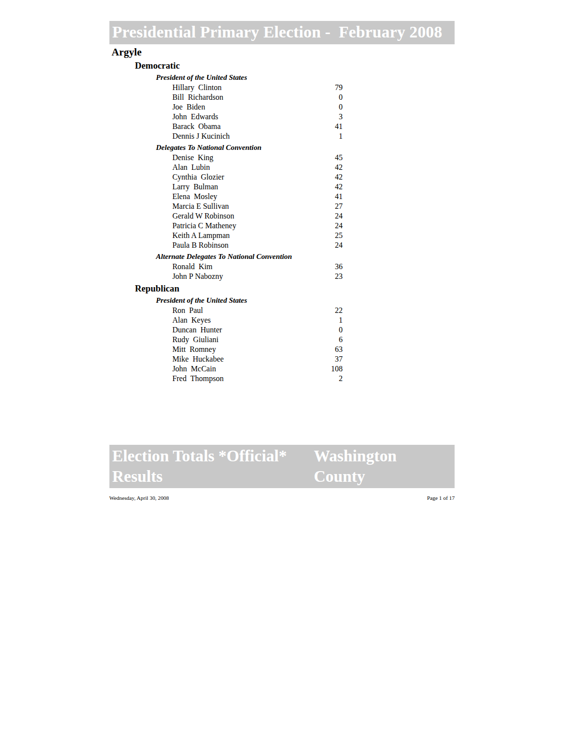Presidential Primary Election - February 2008
Argyle
Democratic
President of the United States
| Hillary Clinton | 79 |
| Bill Richardson | 0 |
| Joe Biden | 0 |
| John Edwards | 3 |
| Barack Obama | 41 |
| Dennis J Kucinich | 1 |
Delegates To National Convention
| Denise King | 45 |
| Alan Lubin | 42 |
| Cynthia Glozier | 42 |
| Larry Bulman | 42 |
| Elena Mosley | 41 |
| Marcia E Sullivan | 27 |
| Gerald W Robinson | 24 |
| Patricia C Matheney | 24 |
| Keith A Lampman | 25 |
| Paula B Robinson | 24 |
Alternate Delegates To National Convention
| Ronald Kim | 36 |
| John P Nabozny | 23 |
Republican
President of the United States
| Ron Paul | 22 |
| Alan Keyes | 1 |
| Duncan Hunter | 0 |
| Rudy Giuliani | 6 |
| Mitt Romney | 63 |
| Mike Huckabee | 37 |
| John McCain | 108 |
| Fred Thompson | 2 |
Election Totals *Official* Results Washington County
Wednesday, April 30, 2008 Page 1 of 17